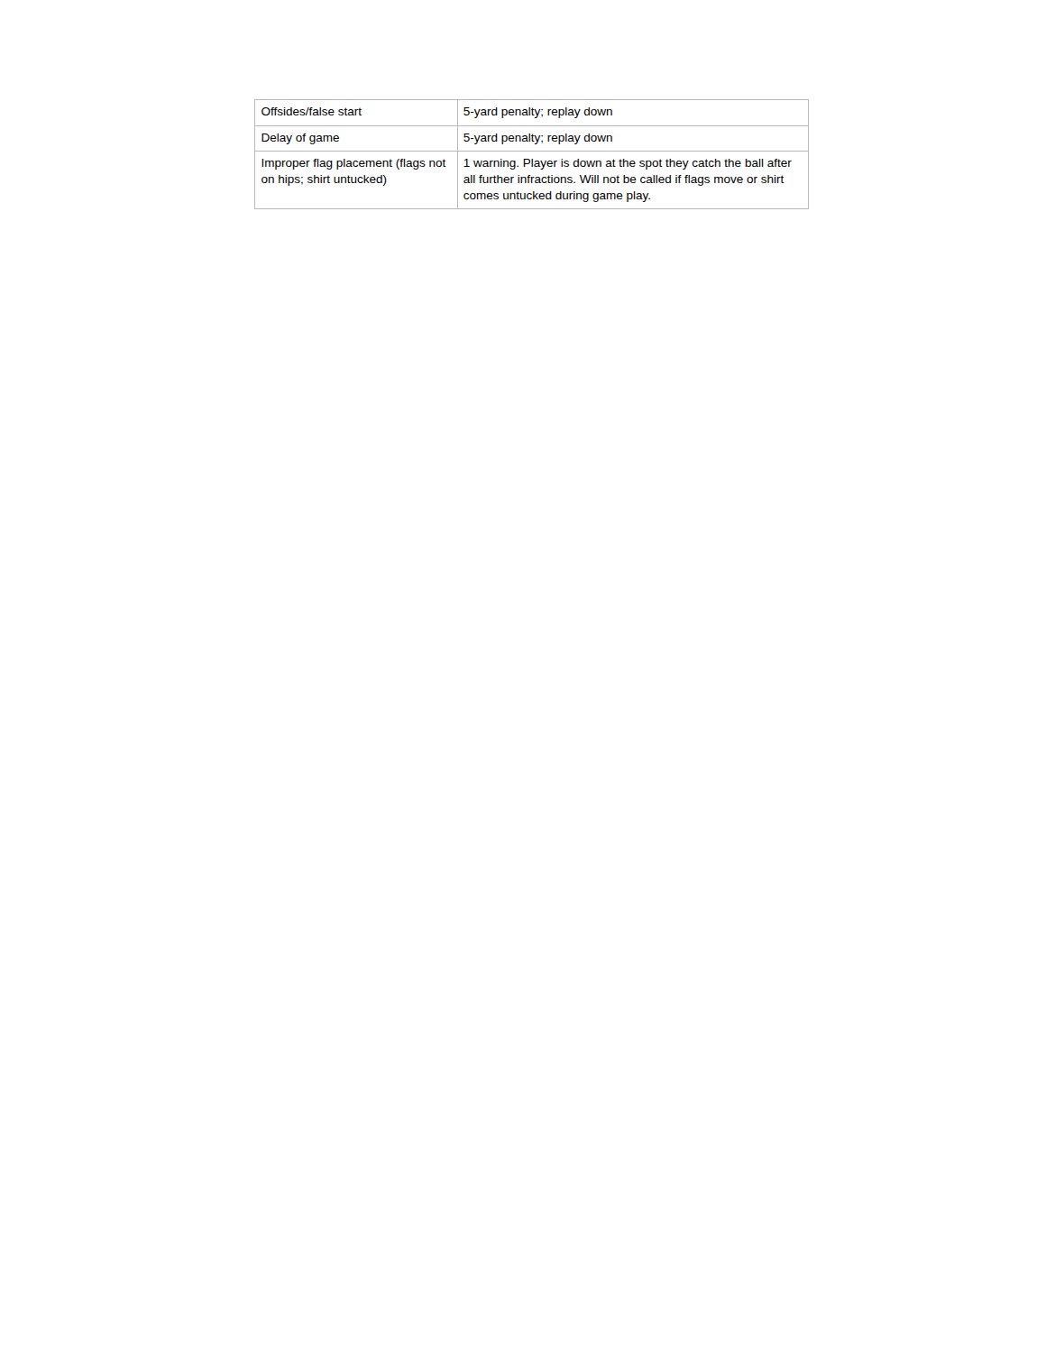| Offsides/false start | 5-yard penalty; replay down |
| Delay of game | 5-yard penalty; replay down |
| Improper flag placement (flags not on hips; shirt untucked) | 1 warning. Player is down at the spot they catch the ball after all further infractions. Will not be called if flags move or shirt comes untucked during game play. |